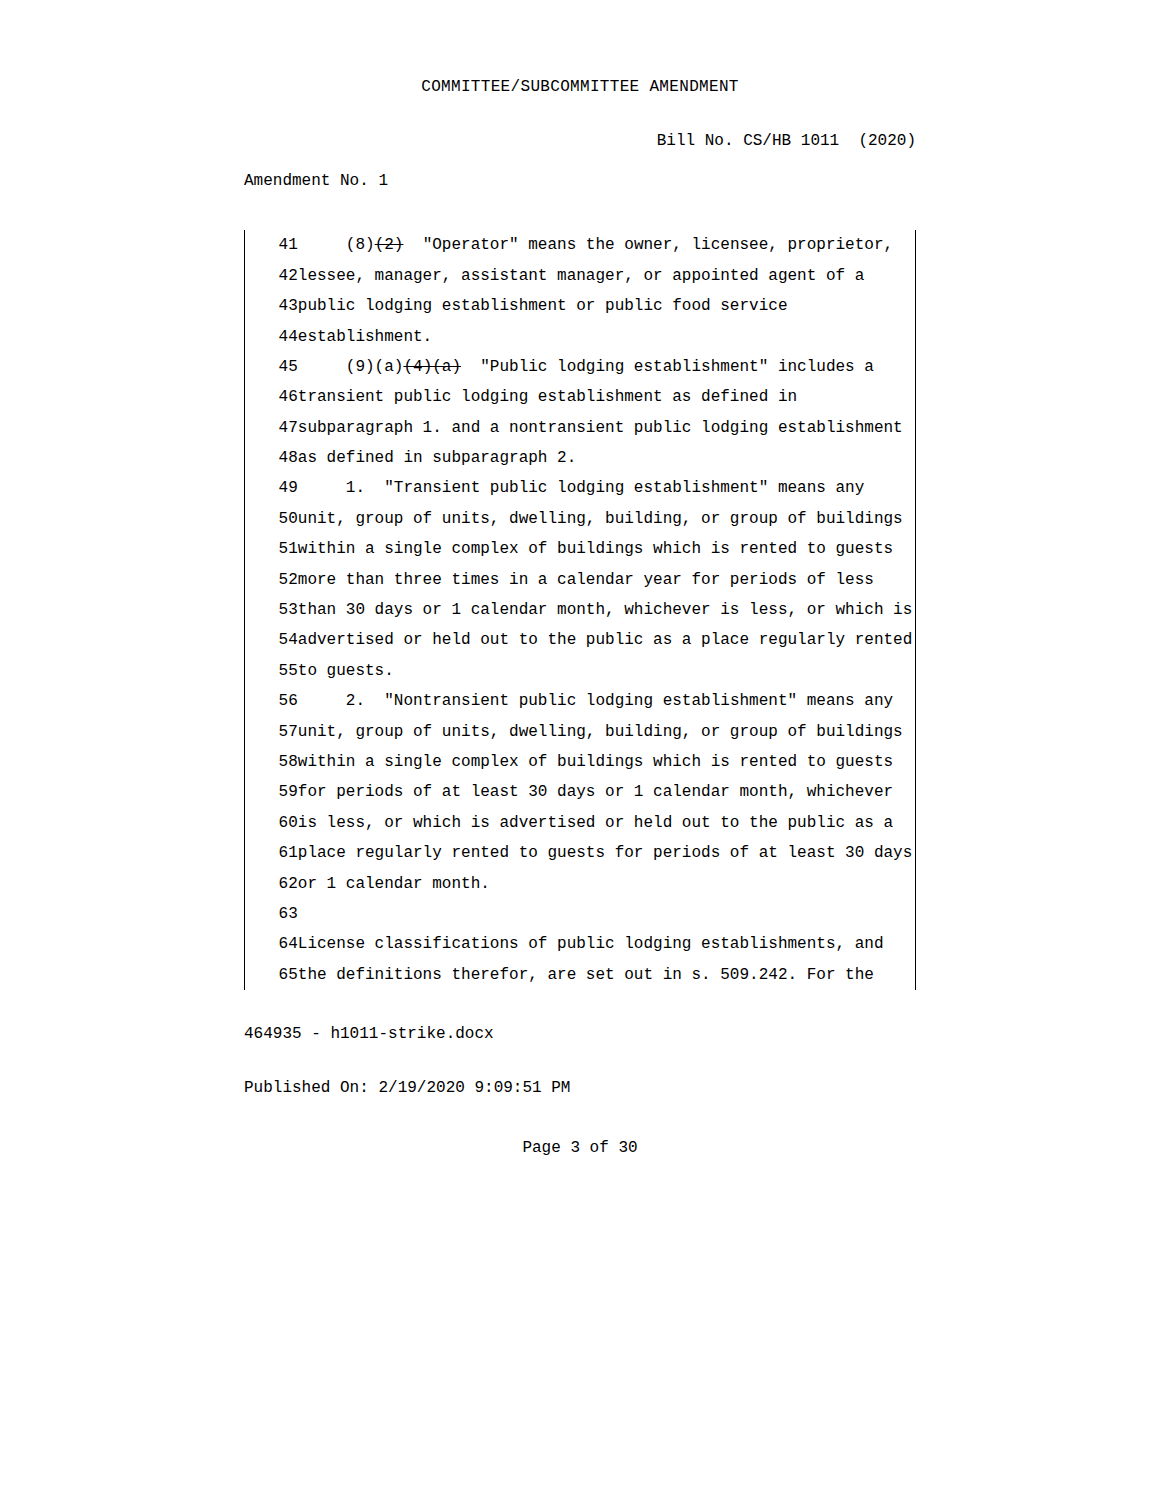COMMITTEE/SUBCOMMITTEE AMENDMENT
Bill No. CS/HB 1011 (2020)
Amendment No. 1
| 41 | (8) (2) "Operator" means the owner, licensee, proprietor, |
| 42 | lessee, manager, assistant manager, or appointed agent of a |
| 43 | public lodging establishment or public food service |
| 44 | establishment. |
| 45 | (9)(a) (4)(a) "Public lodging establishment" includes a |
| 46 | transient public lodging establishment as defined in |
| 47 | subparagraph 1. and a nontransient public lodging establishment |
| 48 | as defined in subparagraph 2. |
| 49 | 1. "Transient public lodging establishment" means any |
| 50 | unit, group of units, dwelling, building, or group of buildings |
| 51 | within a single complex of buildings which is rented to guests |
| 52 | more than three times in a calendar year for periods of less |
| 53 | than 30 days or 1 calendar month, whichever is less, or which is |
| 54 | advertised or held out to the public as a place regularly rented |
| 55 | to guests. |
| 56 | 2. "Nontransient public lodging establishment" means any |
| 57 | unit, group of units, dwelling, building, or group of buildings |
| 58 | within a single complex of buildings which is rented to guests |
| 59 | for periods of at least 30 days or 1 calendar month, whichever |
| 60 | is less, or which is advertised or held out to the public as a |
| 61 | place regularly rented to guests for periods of at least 30 days |
| 62 | or 1 calendar month. |
| 63 | |
| 64 | License classifications of public lodging establishments, and |
| 65 | the definitions therefor, are set out in s. 509.242. For the |
464935 - h1011-strike.docx
Published On: 2/19/2020 9:09:51 PM
Page 3 of 30